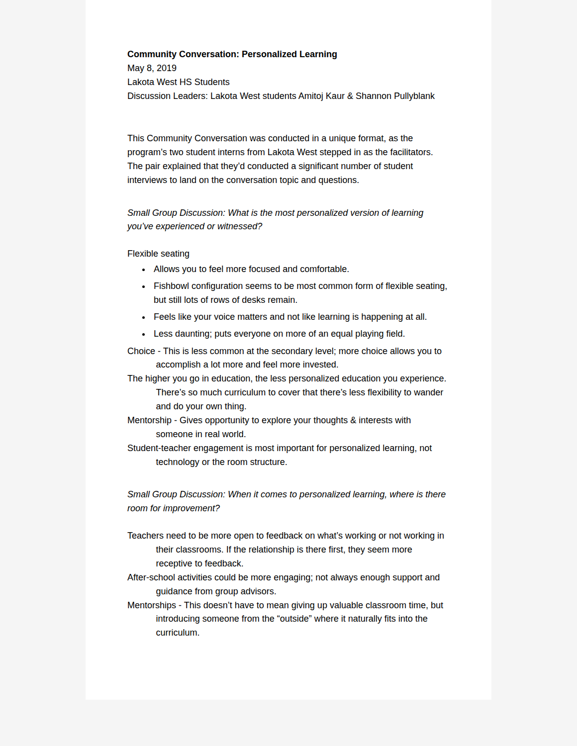Community Conversation: Personalized Learning
May 8, 2019
Lakota West HS Students
Discussion Leaders: Lakota West students Amitoj Kaur & Shannon Pullyblank
This Community Conversation was conducted in a unique format, as the program’s two student interns from Lakota West stepped in as the facilitators. The pair explained that they’d conducted a significant number of student interviews to land on the conversation topic and questions.
Small Group Discussion: What is the most personalized version of learning you’ve experienced or witnessed?
Flexible seating
Allows you to feel more focused and comfortable.
Fishbowl configuration seems to be most common form of flexible seating, but still lots of rows of desks remain.
Feels like your voice matters and not like learning is happening at all.
Less daunting; puts everyone on more of an equal playing field.
Choice - This is less common at the secondary level; more choice allows you to accomplish a lot more and feel more invested.
The higher you go in education, the less personalized education you experience. There’s so much curriculum to cover that there’s less flexibility to wander and do your own thing.
Mentorship - Gives opportunity to explore your thoughts & interests with someone in real world.
Student-teacher engagement is most important for personalized learning, not technology or the room structure.
Small Group Discussion: When it comes to personalized learning, where is there room for improvement?
Teachers need to be more open to feedback on what’s working or not working in their classrooms. If the relationship is there first, they seem more receptive to feedback.
After-school activities could be more engaging; not always enough support and guidance from group advisors.
Mentorships - This doesn’t have to mean giving up valuable classroom time, but introducing someone from the “outside” where it naturally fits into the curriculum.